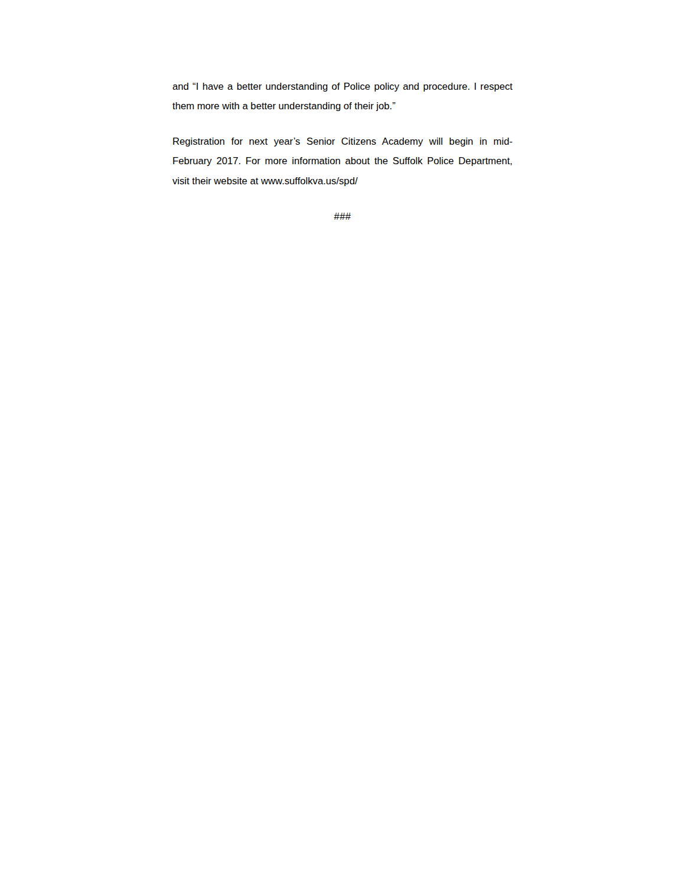and “I have a better understanding of Police policy and procedure. I respect them more with a better understanding of their job.”
Registration for next year’s Senior Citizens Academy will begin in mid-February 2017. For more information about the Suffolk Police Department, visit their website at www.suffolkva.us/spd/
###